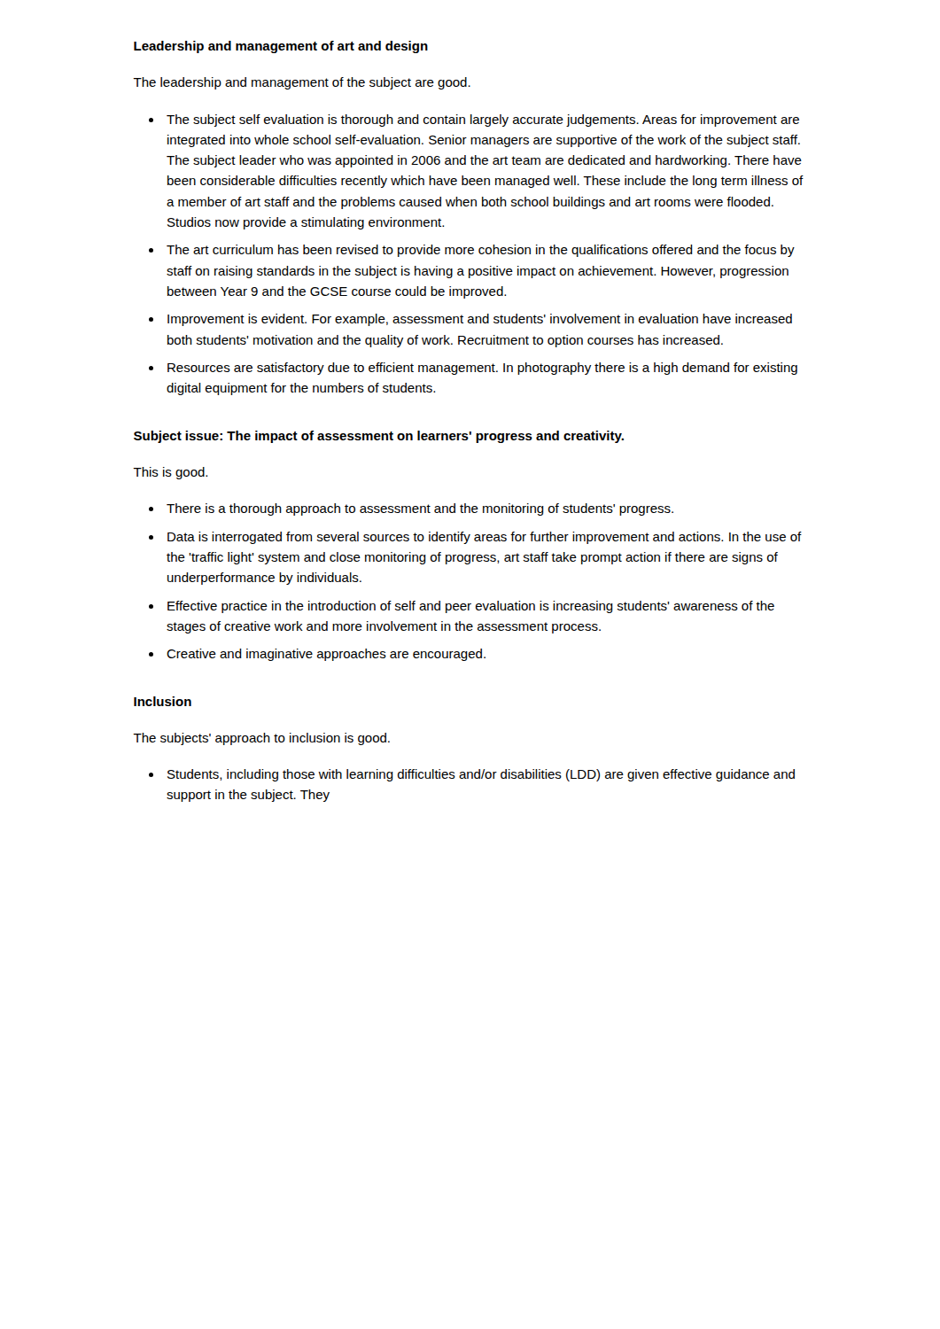Leadership and management of art and design
The leadership and management of the subject are good.
The subject self evaluation is thorough and contain largely accurate judgements. Areas for improvement are integrated into whole school self-evaluation. Senior managers are supportive of the work of the subject staff. The subject leader who was appointed in 2006 and the art team are dedicated and hardworking. There have been considerable difficulties recently which have been managed well. These include the long term illness of a member of art staff and the problems caused when both school buildings and art rooms were flooded. Studios now provide a stimulating environment.
The art curriculum has been revised to provide more cohesion in the qualifications offered and the focus by staff on raising standards in the subject is having a positive impact on achievement. However, progression between Year 9 and the GCSE course could be improved.
Improvement is evident. For example, assessment and students' involvement in evaluation have increased both students' motivation and the quality of work. Recruitment to option courses has increased.
Resources are satisfactory due to efficient management. In photography there is a high demand for existing digital equipment for the numbers of students.
Subject issue: The impact of assessment on learners' progress and creativity.
This is good.
There is a thorough approach to assessment and the monitoring of students' progress.
Data is interrogated from several sources to identify areas for further improvement and actions. In the use of the 'traffic light' system and close monitoring of progress, art staff take prompt action if there are signs of underperformance by individuals.
Effective practice in the introduction of self and peer evaluation is increasing students' awareness of the stages of creative work and more involvement in the assessment process.
Creative and imaginative approaches are encouraged.
Inclusion
The subjects' approach to inclusion is good.
Students, including those with learning difficulties and/or disabilities (LDD) are given effective guidance and support in the subject. They